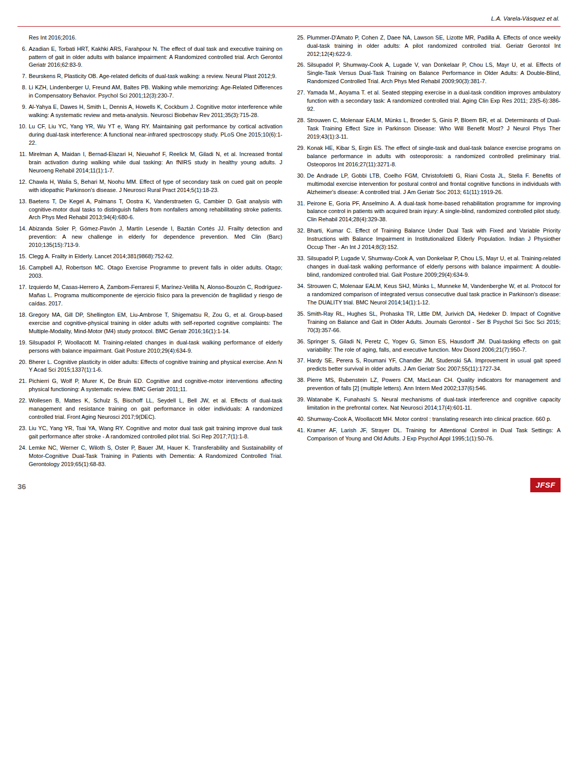L.A. Varela-Vásquez et al.
Res Int 2016;2016.
6. Azadian E, Torbati HRT, Kakhki ARS, Farahpour N. The effect of dual task and executive training on pattern of gait in older adults with balance impairment: A Randomized controlled trial. Arch Gerontol Geriatr 2016;62:83-9.
7. Beurskens R, Plasticity OB. Age-related deficits of dual-task walking: a review. Neural Plast 2012;9.
8. Li KZH, Lindenberger U, Freund AM, Baltes PB. Walking while memorizing: Age-Related Differences in Compensatory Behavior. Psychol Sci 2001;12(3):230-7.
9. Al-Yahya E, Dawes H, Smith L, Dennis A, Howells K, Cockburn J. Cognitive motor interference while walking: A systematic review and meta-analysis. Neurosci Biobehav Rev 2011;35(3):715-28.
10. Lu CF, Liu YC, Yang YR, Wu YT e, Wang RY. Maintaining gait performance by cortical activation during dual-task interference: A functional near-infrared spectroscopy study. PLoS One 2015;10(6):1-22.
11. Mirelman A, Maidan I, Bernad-Elazari H, Nieuwhof F, Reelick M, Giladi N, et al. Increased frontal brain activation during walking while dual tasking: An fNIRS study in healthy young adults. J Neuroeng Rehabil 2014;11(1):1-7.
12. Chawla H, Walia S, Behari M, Noohu MM. Effect of type of secondary task on cued gait on people with idiopathic Parkinson's disease. J Neurosci Rural Pract 2014;5(1):18-23.
13. Baetens T, De Kegel A, Palmans T, Oostra K, Vanderstraeten G, Cambier D. Gait analysis with cognitive-motor dual tasks to distinguish fallers from nonfallers among rehabilitating stroke patients. Arch Phys Med Rehabil 2013;94(4):680-6.
14. Abizanda Soler P, Gómez-Pavón J, Martín Lesende I, Baztán Cortés JJ. Frailty detection and prevention: A new challenge in elderly for dependence prevention. Med Clin (Barc) 2010;135(15):713-9.
15. Clegg A. Frailty in Elderly. Lancet 2014;381(9868):752-62.
16. Campbell AJ, Robertson MC. Otago Exercise Programme to prevent falls in older adults. Otago; 2003.
17. Izquierdo M, Casas-Herrero A, Zambom-Ferraresi F, Marínez-Velilla N, Alonso-Bouzón C, Rodríguez-Mañas L. Programa multicomponente de ejercicio físico para la prevención de fragilidad y riesgo de caídas. 2017.
18. Gregory MA, Gill DP, Shellington EM, Liu-Ambrose T, Shigematsu R, Zou G, et al. Group-based exercise and cognitive-physical training in older adults with self-reported cognitive complaints: The Multiple-Modality, Mind-Motor (M4) study protocol. BMC Geriatr 2016;16(1):1-14.
19. Silsupadol P, Woollacott M. Training-related changes in dual-task walking performance of elderly persons with balance impairmant. Gait Posture 2010;29(4):634-9.
20. Bherer L. Cognitive plasticity in older adults: Effects of cognitive training and physical exercise. Ann N Y Acad Sci 2015;1337(1):1-6.
21. Pichierri G, Wolf P, Murer K, De Bruin ED. Cognitive and cognitive-motor interventions affecting physical functioning: A systematic review. BMC Geriatr 2011;11.
22. Wollesen B, Mattes K, Schulz S, Bischoff LL, Seydell L, Bell JW, et al. Effects of dual-task management and resistance training on gait performance in older individuals: A randomized controlled trial. Front Aging Neurosci 2017;9(DEC).
23. Liu YC, Yang YR, Tsai YA, Wang RY. Cognitive and motor dual task gait training improve dual task gait performance after stroke - A randomized controlled pilot trial. Sci Rep 2017;7(1):1-8.
24. Lemke NC, Werner C, Wiloth S, Oster P, Bauer JM, Hauer K. Transferability and Sustainability of Motor-Cognitive Dual-Task Training in Patients with Dementia: A Randomized Controlled Trial. Gerontology 2019;65(1):68-83.
25. Plummer-D'Amato P, Cohen Z, Daee NA, Lawson SE, Lizotte MR, Padilla A. Effects of once weekly dual-task training in older adults: A pilot randomized controlled trial. Geriatr Gerontol Int 2012;12(4):622-9.
26. Silsupadol P, Shumway-Cook A, Lugade V, van Donkelaar P, Chou LS, Mayr U, et al. Effects of Single-Task Versus Dual-Task Training on Balance Performance in Older Adults: A Double-Blind, Randomized Controlled Trial. Arch Phys Med Rehabil 2009;90(3):381-7.
27. Yamada M., Aoyama T. et al. Seated stepping exercise in a dual-task condition improves ambulatory function with a secondary task: A randomized controlled trial. Aging Clin Exp Res 2011; 23(5-6):386-92.
28. Strouwen C, Molenaar EALM, Münks L, Broeder S, Ginis P, Bloem BR, et al. Determinants of Dual-Task Training Effect Size in Parkinson Disease: Who Will Benefit Most? J Neurol Phys Ther 2019;43(1):3-11.
29. Konak HE, Kibar S, Ergin ES. The effect of single-task and dual-task balance exercise programs on balance performance in adults with osteoporosis: a randomized controlled preliminary trial. Osteoporos Int 2016;27(11):3271-8.
30. De Andrade LP, Gobbi LTB, Coelho FGM, Christofoletti G, Riani Costa JL, Stella F. Benefits of multimodal exercise intervention for postural control and frontal cognitive functions in individuals with Alzheimer's disease: A controlled trial. J Am Geriatr Soc 2013; 61(11):1919-26.
31. Peirone E, Goria PF, Anselmino A. A dual-task home-based rehabilitation programme for improving balance control in patients with acquired brain injury: A single-blind, randomized controlled pilot study. Clin Rehabil 2014;28(4):329-38.
32. Bharti, Kumar C. Effect of Training Balance Under Dual Task with Fixed and Variable Priority Instructions with Balance Impairment in Institutionalized Elderly Population. Indian J Physiother Occup Ther - An Int J 2014;8(3):152.
33. Silsupadol P, Lugade V, Shumway-Cook A, van Donkelaar P, Chou LS, Mayr U, et al. Training-related changes in dual-task walking performance of elderly persons with balance impairment: A double-blind, randomized controlled trial. Gait Posture 2009;29(4):634-9.
34. Strouwen C, Molenaar EALM, Keus SHJ, Münks L, Munneke M, Vandenberghe W, et al. Protocol for a randomized comparison of integrated versus consecutive dual task practice in Parkinson's disease: The DUALITY trial. BMC Neurol 2014;14(1):1-12.
35. Smith-Ray RL, Hughes SL, Prohaska TR, Little DM, Jurivich DA, Hedeker D. Impact of Cognitive Training on Balance and Gait in Older Adults. Journals Gerontol - Ser B Psychol Sci Soc Sci 2015; 70(3):357-66.
36. Springer S, Giladi N, Peretz C, Yogev G, Simon ES, Hausdorff JM. Dual-tasking effects on gait variability: The role of aging, falls, and executive function. Mov Disord 2006;21(7):950-7.
37. Hardy SE, Perera S, Roumani YF, Chandler JM, Studenski SA. Improvement in usual gait speed predicts better survival in older adults. J Am Geriatr Soc 2007;55(11):1727-34.
38. Pierre MS, Rubenstein LZ, Powers CM, MacLean CH. Quality indicators for management and prevention of falls [2] (multiple letters). Ann Intern Med 2002;137(6):546.
39. Watanabe K, Funahashi S. Neural mechanisms of dual-task interference and cognitive capacity limitation in the prefrontal cortex. Nat Neurosci 2014;17(4):601-11.
40. Shumway-Cook A, Woollacott MH. Motor control : translating research into clinical practice. 660 p.
41. Kramer AF, Larish JF, Strayer DL. Training for Attentional Control in Dual Task Settings: A Comparison of Young and Old Adults. J Exp Psychol Appl 1995;1(1):50-76.
36
JFSF